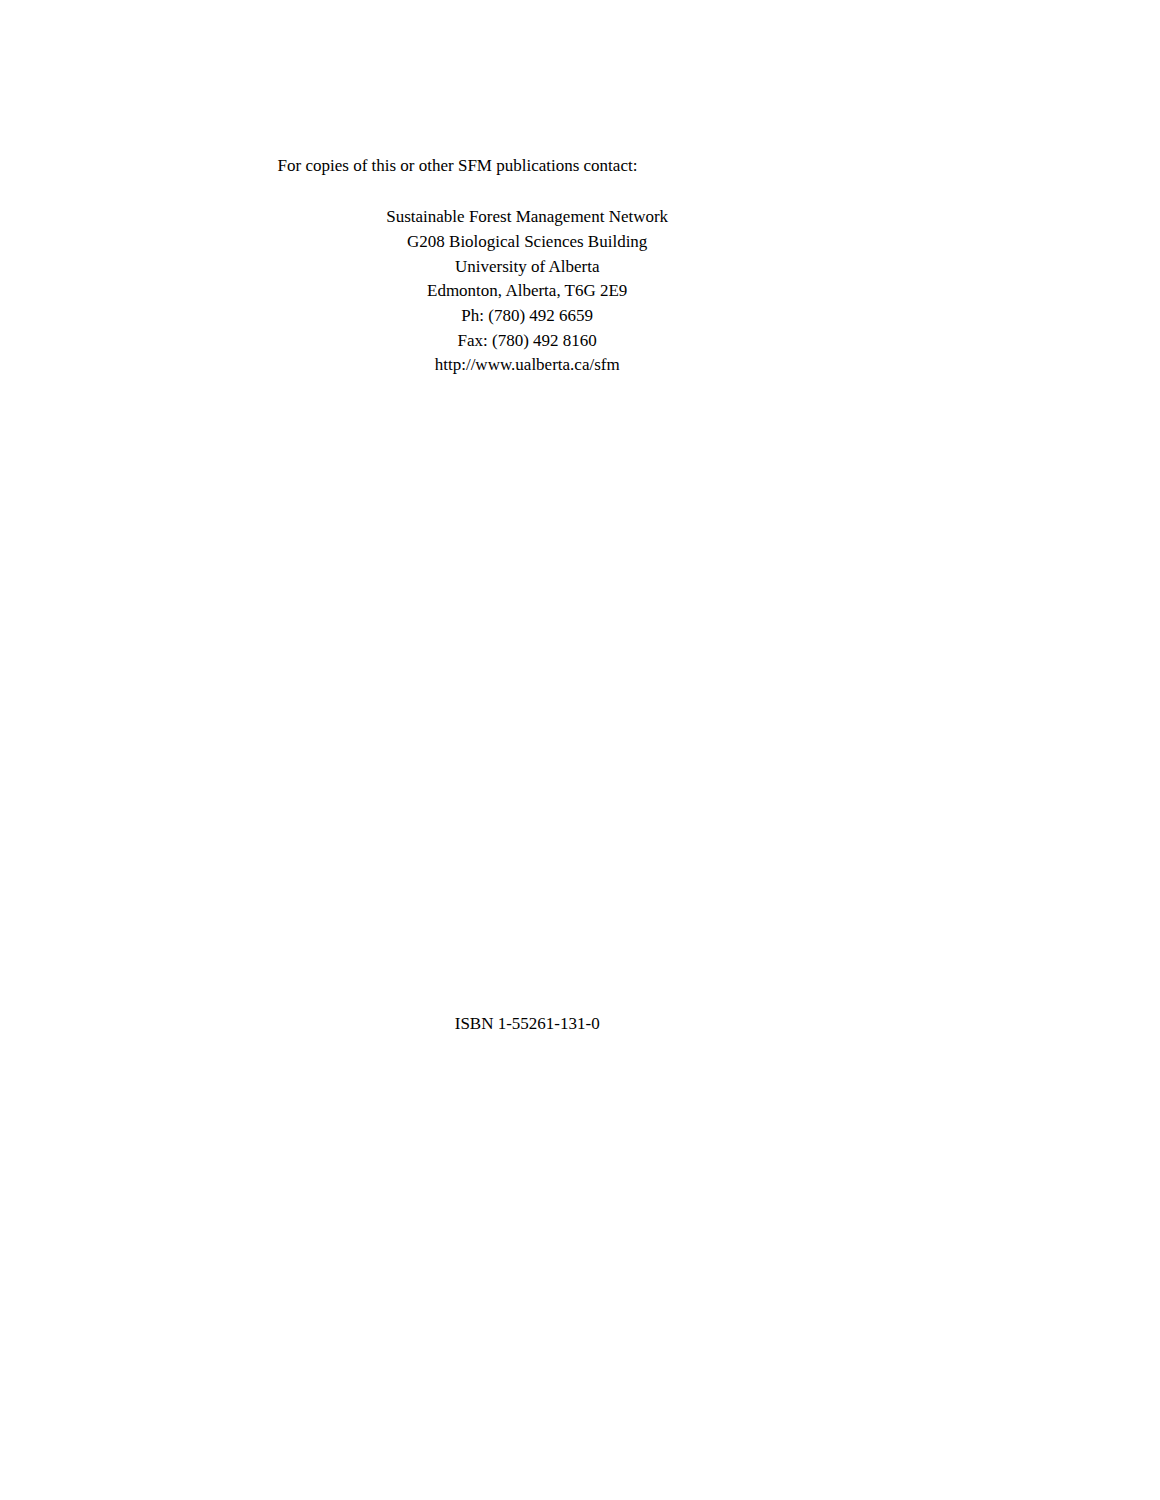For copies of this or other SFM publications contact:
Sustainable Forest Management Network
G208 Biological Sciences Building
University of Alberta
Edmonton, Alberta, T6G 2E9
Ph: (780) 492 6659
Fax: (780) 492 8160
http://www.ualberta.ca/sfm
ISBN 1-55261-131-0